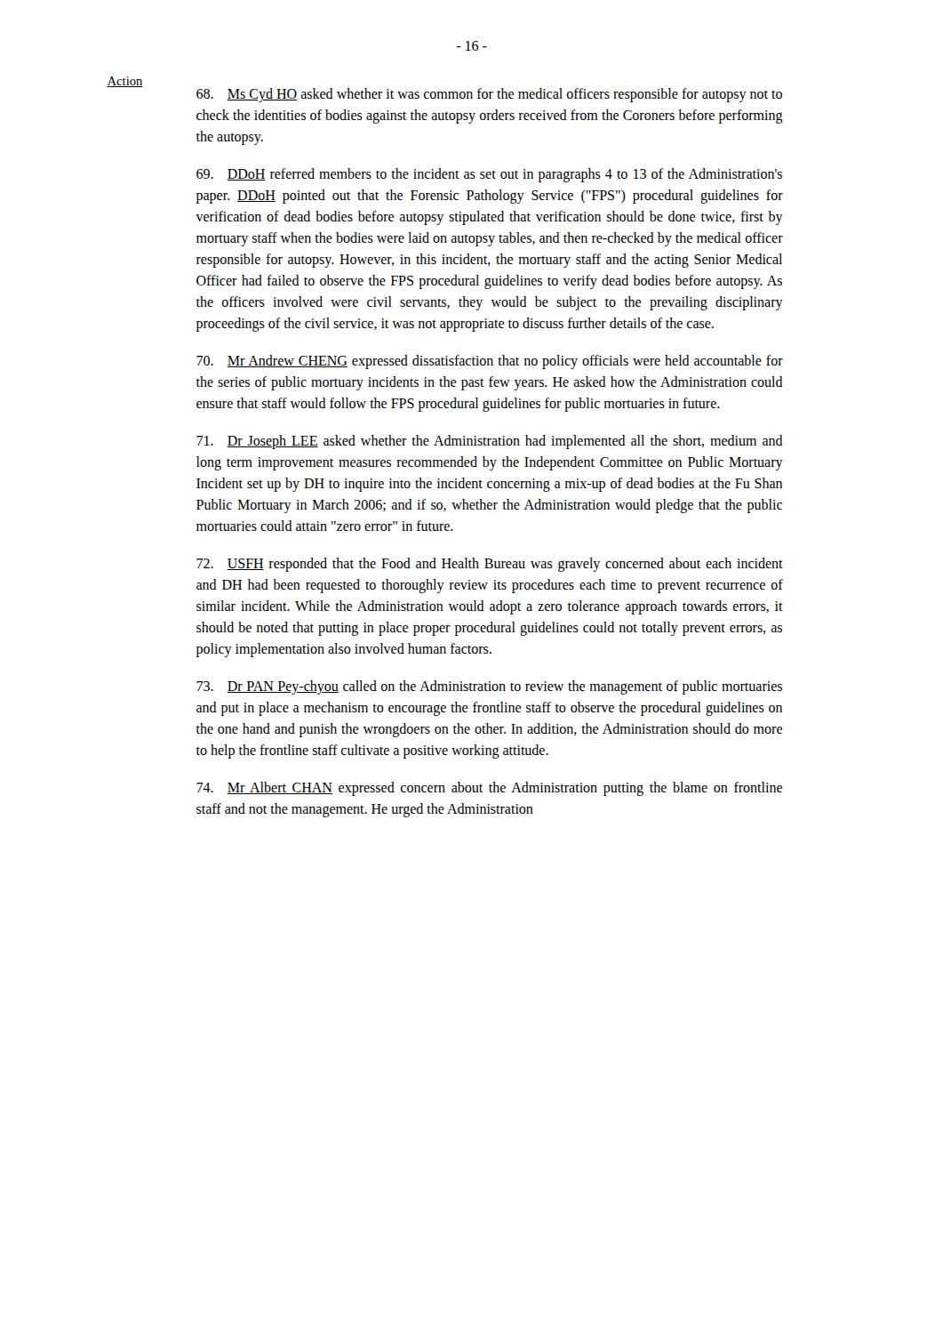- 16 -
Action
68. Ms Cyd HO asked whether it was common for the medical officers responsible for autopsy not to check the identities of bodies against the autopsy orders received from the Coroners before performing the autopsy.
69. DDoH referred members to the incident as set out in paragraphs 4 to 13 of the Administration's paper. DDoH pointed out that the Forensic Pathology Service ("FPS") procedural guidelines for verification of dead bodies before autopsy stipulated that verification should be done twice, first by mortuary staff when the bodies were laid on autopsy tables, and then re-checked by the medical officer responsible for autopsy. However, in this incident, the mortuary staff and the acting Senior Medical Officer had failed to observe the FPS procedural guidelines to verify dead bodies before autopsy. As the officers involved were civil servants, they would be subject to the prevailing disciplinary proceedings of the civil service, it was not appropriate to discuss further details of the case.
70. Mr Andrew CHENG expressed dissatisfaction that no policy officials were held accountable for the series of public mortuary incidents in the past few years. He asked how the Administration could ensure that staff would follow the FPS procedural guidelines for public mortuaries in future.
71. Dr Joseph LEE asked whether the Administration had implemented all the short, medium and long term improvement measures recommended by the Independent Committee on Public Mortuary Incident set up by DH to inquire into the incident concerning a mix-up of dead bodies at the Fu Shan Public Mortuary in March 2006; and if so, whether the Administration would pledge that the public mortuaries could attain "zero error" in future.
72. USFH responded that the Food and Health Bureau was gravely concerned about each incident and DH had been requested to thoroughly review its procedures each time to prevent recurrence of similar incident. While the Administration would adopt a zero tolerance approach towards errors, it should be noted that putting in place proper procedural guidelines could not totally prevent errors, as policy implementation also involved human factors.
73. Dr PAN Pey-chyou called on the Administration to review the management of public mortuaries and put in place a mechanism to encourage the frontline staff to observe the procedural guidelines on the one hand and punish the wrongdoers on the other. In addition, the Administration should do more to help the frontline staff cultivate a positive working attitude.
74. Mr Albert CHAN expressed concern about the Administration putting the blame on frontline staff and not the management. He urged the Administration